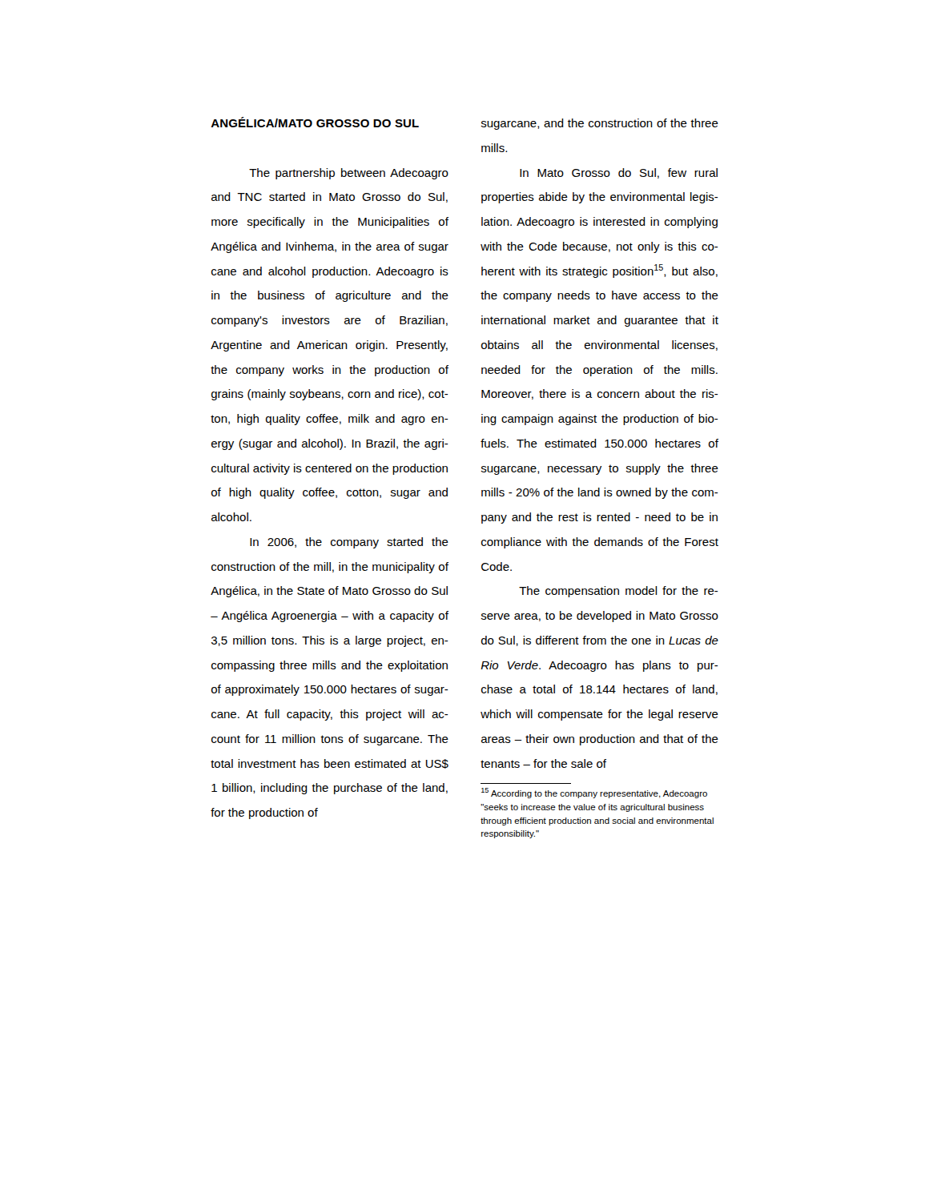ANGÉLICA/MATO GROSSO DO SUL
The partnership between Adecoagro and TNC started in Mato Grosso do Sul, more specifically in the Municipalities of Angélica and Ivinhema, in the area of sugar cane and alcohol production. Adecoagro is in the business of agriculture and the company's investors are of Brazilian, Argentine and American origin. Presently, the company works in the production of grains (mainly soybeans, corn and rice), cotton, high quality coffee, milk and agro energy (sugar and alcohol). In Brazil, the agricultural activity is centered on the production of high quality coffee, cotton, sugar and alcohol.
In 2006, the company started the construction of the mill, in the municipality of Angélica, in the State of Mato Grosso do Sul – Angélica Agroenergia – with a capacity of 3,5 million tons. This is a large project, encompassing three mills and the exploitation of approximately 150.000 hectares of sugarcane. At full capacity, this project will account for 11 million tons of sugarcane. The total investment has been estimated at US$ 1 billion, including the purchase of the land, for the production of
sugarcane, and the construction of the three mills.
In Mato Grosso do Sul, few rural properties abide by the environmental legislation. Adecoagro is interested in complying with the Code because, not only is this coherent with its strategic position15, but also, the company needs to have access to the international market and guarantee that it obtains all the environmental licenses, needed for the operation of the mills. Moreover, there is a concern about the rising campaign against the production of bio-fuels. The estimated 150.000 hectares of sugarcane, necessary to supply the three mills - 20% of the land is owned by the company and the rest is rented - need to be in compliance with the demands of the Forest Code.
The compensation model for the reserve area, to be developed in Mato Grosso do Sul, is different from the one in Lucas de Rio Verde. Adecoagro has plans to purchase a total of 18.144 hectares of land, which will compensate for the legal reserve areas – their own production and that of the tenants – for the sale of
15 According to the company representative, Adecoagro "seeks to increase the value of its agricultural business through efficient production and social and environmental responsibility."